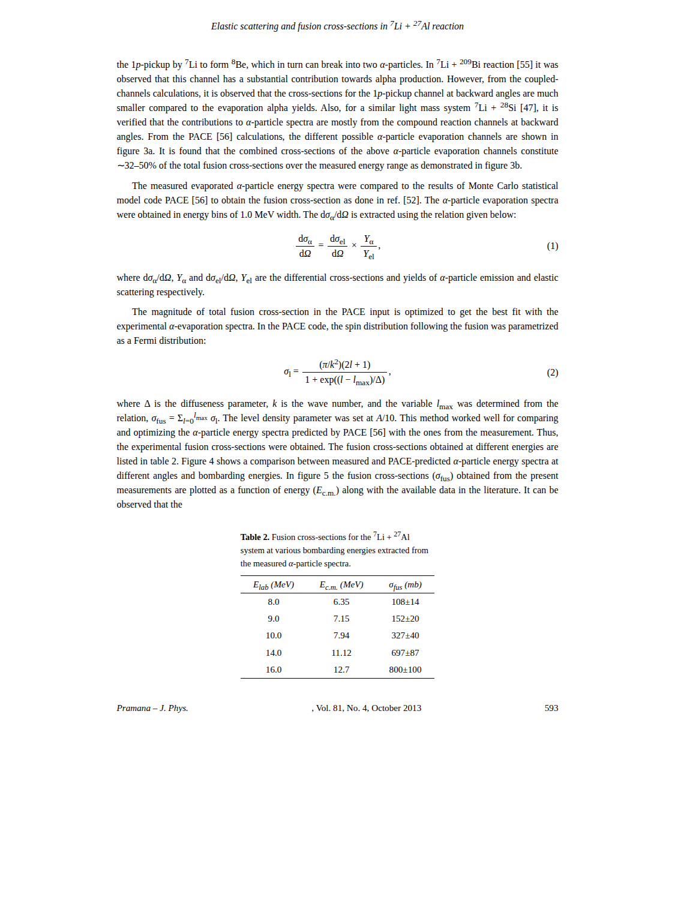Elastic scattering and fusion cross-sections in 7Li + 27Al reaction
the 1p-pickup by 7Li to form 8Be, which in turn can break into two α-particles. In 7Li + 209Bi reaction [55] it was observed that this channel has a substantial contribution towards alpha production. However, from the coupled-channels calculations, it is observed that the cross-sections for the 1p-pickup channel at backward angles are much smaller compared to the evaporation alpha yields. Also, for a similar light mass system 7Li + 28Si [47], it is verified that the contributions to α-particle spectra are mostly from the compound reaction channels at backward angles. From the PACE [56] calculations, the different possible α-particle evaporation channels are shown in figure 3a. It is found that the combined cross-sections of the above α-particle evaporation channels constitute ∼32–50% of the total fusion cross-sections over the measured energy range as demonstrated in figure 3b.
The measured evaporated α-particle energy spectra were compared to the results of Monte Carlo statistical model code PACE [56] to obtain the fusion cross-section as done in ref. [52]. The α-particle evaporation spectra were obtained in energy bins of 1.0 MeV width. The dσα/dΩ is extracted using the relation given below:
dσα dΩ = dσel dΩ × Yα Yel, (1)
where dσα/dΩ, Yα and dσel/dΩ, Yel are the differential cross-sections and yields of α-particle emission and elastic scattering respectively.
The magnitude of total fusion cross-section in the PACE input is optimized to get the best fit with the experimental α-evaporation spectra. In the PACE code, the spin distribution following the fusion was parametrized as a Fermi distribution:
σl = (π/k2)(2l + 1) 1 + exp((l − lmax)/Δ) , (2)
where Δ is the diffuseness parameter, k is the wave number, and the variable lmax was determined from the relation, σfus = Σl=0lmax σl. The level density parameter was set at A/10. This method worked well for comparing and optimizing the α-particle energy spectra predicted by PACE [56] with the ones from the measurement. Thus, the experimental fusion cross-sections were obtained. The fusion cross-sections obtained at different energies are listed in table 2. Figure 4 shows a comparison between measured and PACE-predicted α-particle energy spectra at different angles and bombarding energies. In figure 5 the fusion cross-sections (σfus) obtained from the present measurements are plotted as a function of energy (Ec.m.) along with the available data in the literature. It can be observed that the
Table 2. Fusion cross-sections for the 7 Li + 27 Al system at various bombarding energies extracted from the measured α -particle spectra.
| E lab (MeV) | E c.m. (MeV) | σ fus (mb) |
| --- | --- | --- |
| 8.0 | 6.35 | 108±14 |
| 9.0 | 7.15 | 152±20 |
| 10.0 | 7.94 | 327±40 |
| 14.0 | 11.12 | 697±87 |
| 16.0 | 12.7 | 800±100 |
Pramana – J. Phys. , Vol. 81, No. 4, October 2013 593